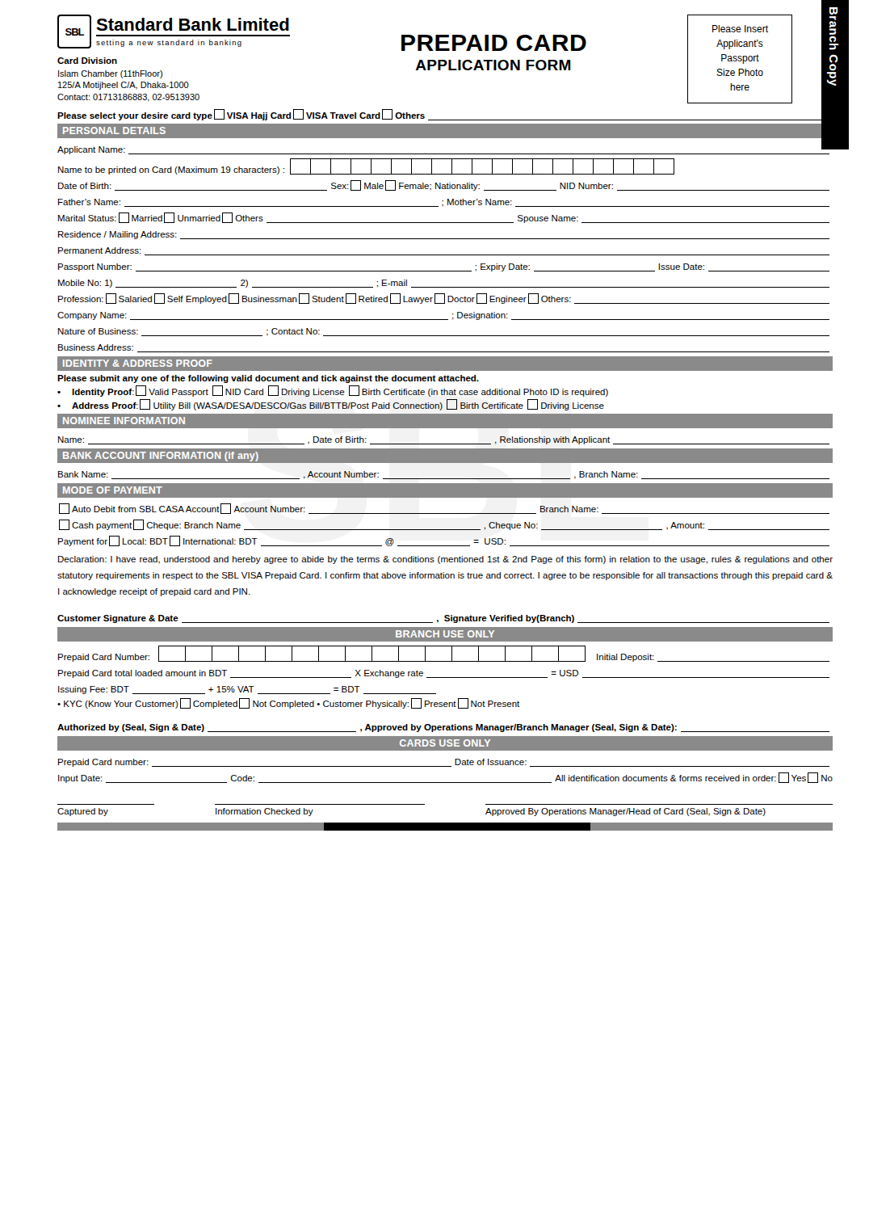SBL
Branch Copy
SBL
Standard Bank Limited
setting a new standard in banking
Card Division
Islam Chamber (11thFloor)
125/A Motijheel C/A, Dhaka-1000
Contact: 01713186883, 02-9513930
PREPAID CARD
APPLICATION FORM
Please Insert
Applicant's
Passport
Size Photo
here
Please select your desire card type VISA Hajj Card VISA Travel Card Others
PERSONAL DETAILS
Applicant Name:
Name to be printed on Card (Maximum 19 characters) :
Date of Birth: Sex: Male Female; Nationality: NID Number:
Father’s Name: ; Mother’s Name:
Marital Status: Married Unmarried Others Spouse Name:
Residence / Mailing Address:
Permanent Address:
Passport Number: ; Expiry Date: Issue Date:
Mobile No: 1) 2) ; E-mail
Profession: Salaried Self Employed Businessman Student Retired Lawyer Doctor Engineer Others:
Company Name: ; Designation:
Nature of Business: ; Contact No:
Business Address:
IDENTITY & ADDRESS PROOF
Please submit any one of the following valid document and tick against the document attached.
• Identity Proof: Valid Passport NID Card Driving License Birth Certificate (in that case additional Photo ID is required)
• Address Proof: Utility Bill (WASA/DESA/DESCO/Gas Bill/BTTB/Post Paid Connection) Birth Certificate Driving License
NOMINEE INFORMATION
Name: , Date of Birth: , Relationship with Applicant
BANK ACCOUNT INFORMATION (if any)
Bank Name: , Account Number: , Branch Name:
MODE OF PAYMENT
Auto Debit from SBL CASA Account Account Number: Branch Name:
Cash payment Cheque: Branch Name , Cheque No: , Amount:
Payment for Local: BDT International: BDT @ = USD:
Declaration: I have read, understood and hereby agree to abide by the terms & conditions (mentioned 1st & 2nd Page of this form) in relation to the usage, rules & regulations and other statutory requirements in respect to the SBL VISA Prepaid Card. I confirm that above information is true and correct. I agree to be responsible for all transactions through this prepaid card & I acknowledge receipt of prepaid card and PIN.
Customer Signature & Date , Signature Verified by(Branch)
BRANCH USE ONLY
Prepaid Card Number:
Initial Deposit:
Prepaid Card total loaded amount in BDT X Exchange rate = USD
Issuing Fee: BDT + 15% VAT = BDT
• KYC (Know Your Customer) Completed Not Completed • Customer Physically: Present Not Present
Authorized by (Seal, Sign & Date) , Approved by Operations Manager/Branch Manager (Seal, Sign & Date):
CARDS USE ONLY
Prepaid Card number: Date of Issuance:
Input Date: Code: All identification documents & forms received in order: Yes No
Captured by
Information Checked by
Approved By Operations Manager/Head of Card (Seal, Sign & Date)